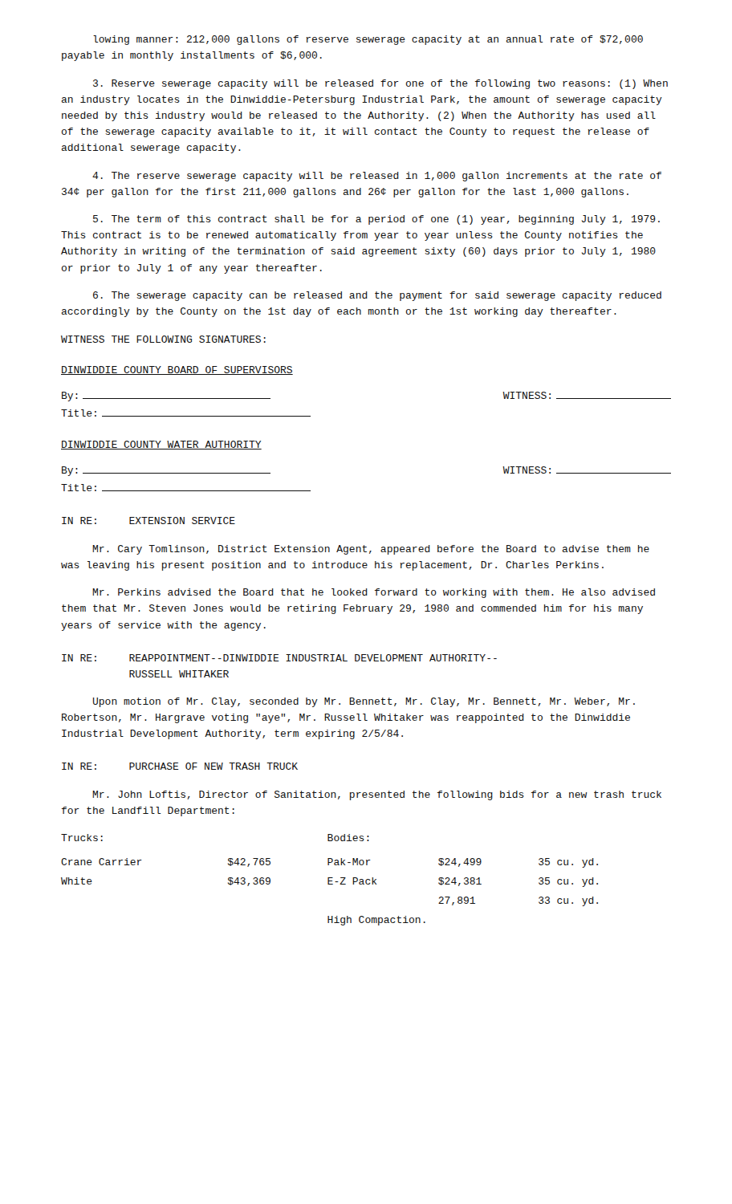lowing manner: 212,000 gallons of reserve sewerage capacity at an annual rate of $72,000 payable in monthly installments of $6,000.
3. Reserve sewerage capacity will be released for one of the following two reasons: (1) When an industry locates in the Dinwiddie-Petersburg Industrial Park, the amount of sewerage capacity needed by this industry would be released to the Authority. (2) When the Authority has used all of the sewerage capacity available to it, it will contact the County to request the release of additional sewerage capacity.
4. The reserve sewerage capacity will be released in 1,000 gallon increments at the rate of 34¢ per gallon for the first 211,000 gallons and 26¢ per gallon for the last 1,000 gallons.
5. The term of this contract shall be for a period of one (1) year, beginning July 1, 1979. This contract is to be renewed automatically from year to year unless the County notifies the Authority in writing of the termination of said agreement sixty (60) days prior to July 1, 1980 or prior to July 1 of any year thereafter.
6. The sewerage capacity can be released and the payment for said sewerage capacity reduced accordingly by the County on the 1st day of each month or the 1st working day thereafter.
WITNESS THE FOLLOWING SIGNATURES:
DINWIDDIE COUNTY BOARD OF SUPERVISORS
By: WITNESS:
Title:
DINWIDDIE COUNTY WATER AUTHORITY
By: WITNESS:
Title:
IN RE: EXTENSION SERVICE
Mr. Cary Tomlinson, District Extension Agent, appeared before the Board to advise them he was leaving his present position and to introduce his replacement, Dr. Charles Perkins.
Mr. Perkins advised the Board that he looked forward to working with them. He also advised them that Mr. Steven Jones would be retiring February 29, 1980 and commended him for his many years of service with the agency.
IN RE: REAPPOINTMENT--DINWIDDIE INDUSTRIAL DEVELOPMENT AUTHORITY--
RUSSELL WHITAKER
Upon motion of Mr. Clay, seconded by Mr. Bennett, Mr. Clay, Mr. Bennett, Mr. Weber, Mr. Robertson, Mr. Hargrave voting "aye", Mr. Russell Whitaker was reappointed to the Dinwiddie Industrial Development Authority, term expiring 2/5/84.
IN RE: PURCHASE OF NEW TRASH TRUCK
Mr. John Loftis, Director of Sanitation, presented the following bids for a new trash truck for the Landfill Department:
| Trucks: | | Bodies: | | |
| --- | --- | --- | --- | --- |
| Crane Carrier | $42,765 | Pak-Mor | $24,499 | 35 cu. yd. |
| White | $43,369 | E-Z Pack | $24,381 | 35 cu. yd. |
| | | | 27,891 | 33 cu. yd. |
| | | High Compaction. |